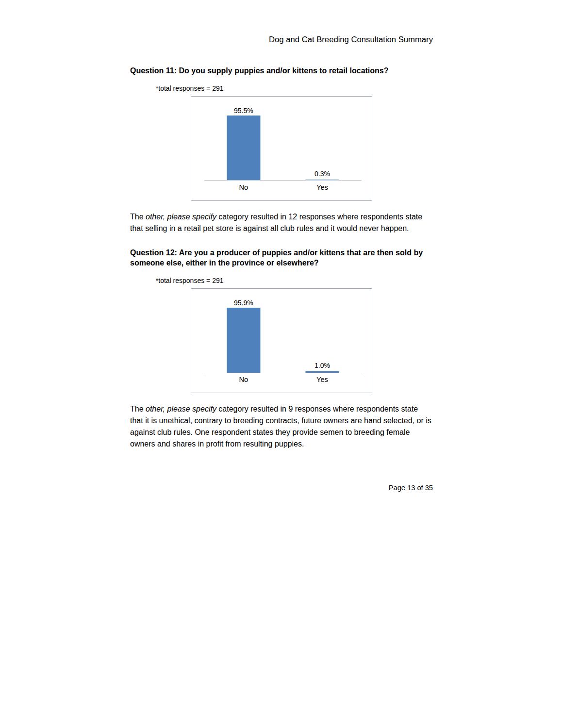Dog and Cat Breeding Consultation Summary
Question 11: Do you supply puppies and/or kittens to retail locations?
*total responses = 291
95.5%
0.3%
No
Yes
The other, please specify category resulted in 12 responses where respondents state that selling in a retail pet store is against all club rules and it would never happen.
Question 12: Are you a producer of puppies and/or kittens that are then sold by someone else, either in the province or elsewhere?
*total responses = 291
95.9%
1.0%
No
Yes
The other, please specify category resulted in 9 responses where respondents state that it is unethical, contrary to breeding contracts, future owners are hand selected, or is against club rules. One respondent states they provide semen to breeding female owners and shares in profit from resulting puppies.
Page 13 of 35